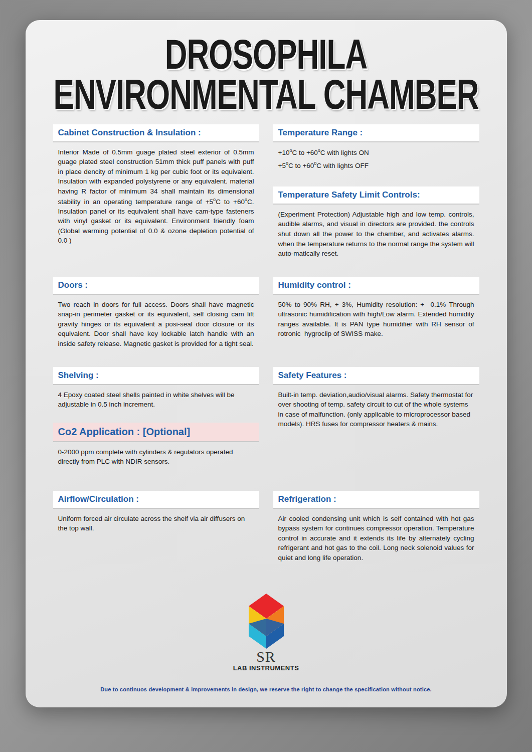DROSOPHILA ENVIRONMENTAL CHAMBER
Cabinet Construction & Insulation :
Interior Made of 0.5mm guage plated steel exterior of 0.5mm guage plated steel construction 51mm thick puff panels with puff in place dencity of minimum 1 kg per cubic foot or its equivalent. Insulation with expanded polystyrene or any equivalent. material having R factor of minimum 34 shall maintain its dimensional stability in an operating temperature range of +5oC to +60oC. Insulation panel or its equivalent shall have cam-type fasteners with vinyl gasket or its equivalent. Environment friendly foam (Global warming potential of 0.0 & ozone depletion potential of 0.0 )
Temperature Range :
+10oC to +60oC with lights ON
+50C to +600C with lights OFF
Temperature Safety Limit Controls:
(Experiment Protection) Adjustable high and low temp. controls, audible alarms, and visual in directors are provided. the controls shut down all the power to the chamber, and activates alarms. when the temperature returns to the normal range the system will auto-matically reset.
Doors :
Two reach in doors for full access. Doors shall have magnetic snap-in perimeter gasket or its equivalent, self closing cam lift gravity hinges or its equivalent a posi-seal door closure or its equivalent. Door shall have key lockable latch handle with an inside safety release. Magnetic gasket is provided for a tight seal.
Humidity control :
50% to 90% RH, + 3%, Humidity resolution: + 0.1% Through ultrasonic humidification with high/Low alarm. Extended humidity ranges available. It is PAN type humidifier with RH sensor of rotronic hygroclip of SWISS make.
Shelving :
4 Epoxy coated steel shells painted in white shelves will be adjustable in 0.5 inch increment.
Co2 Application : [Optional]
0-2000 ppm complete with cylinders & regulators operated directly from PLC with NDIR sensors.
Safety Features :
Built-in temp. deviation,audio/visual alarms. Safety thermostat for over shooting of temp. safety circuit to cut of the whole systems in case of malfunction. (only applicable to microprocessor based models). HRS fuses for compressor heaters & mains.
Airflow/Circulation :
Uniform forced air circulate across the shelf via air diffusers on the top wall.
Refrigeration :
Air cooled condensing unit which is self contained with hot gas bypass system for continues compressor operation. Temperature control in accurate and it extends its life by alternately cycling refrigerant and hot gas to the coil. Long neck solenoid values for quiet and long life operation.
SR
LAB INSTRUMENTS
Due to continuos development & improvements in design, we reserve the right to change the specification without notice.